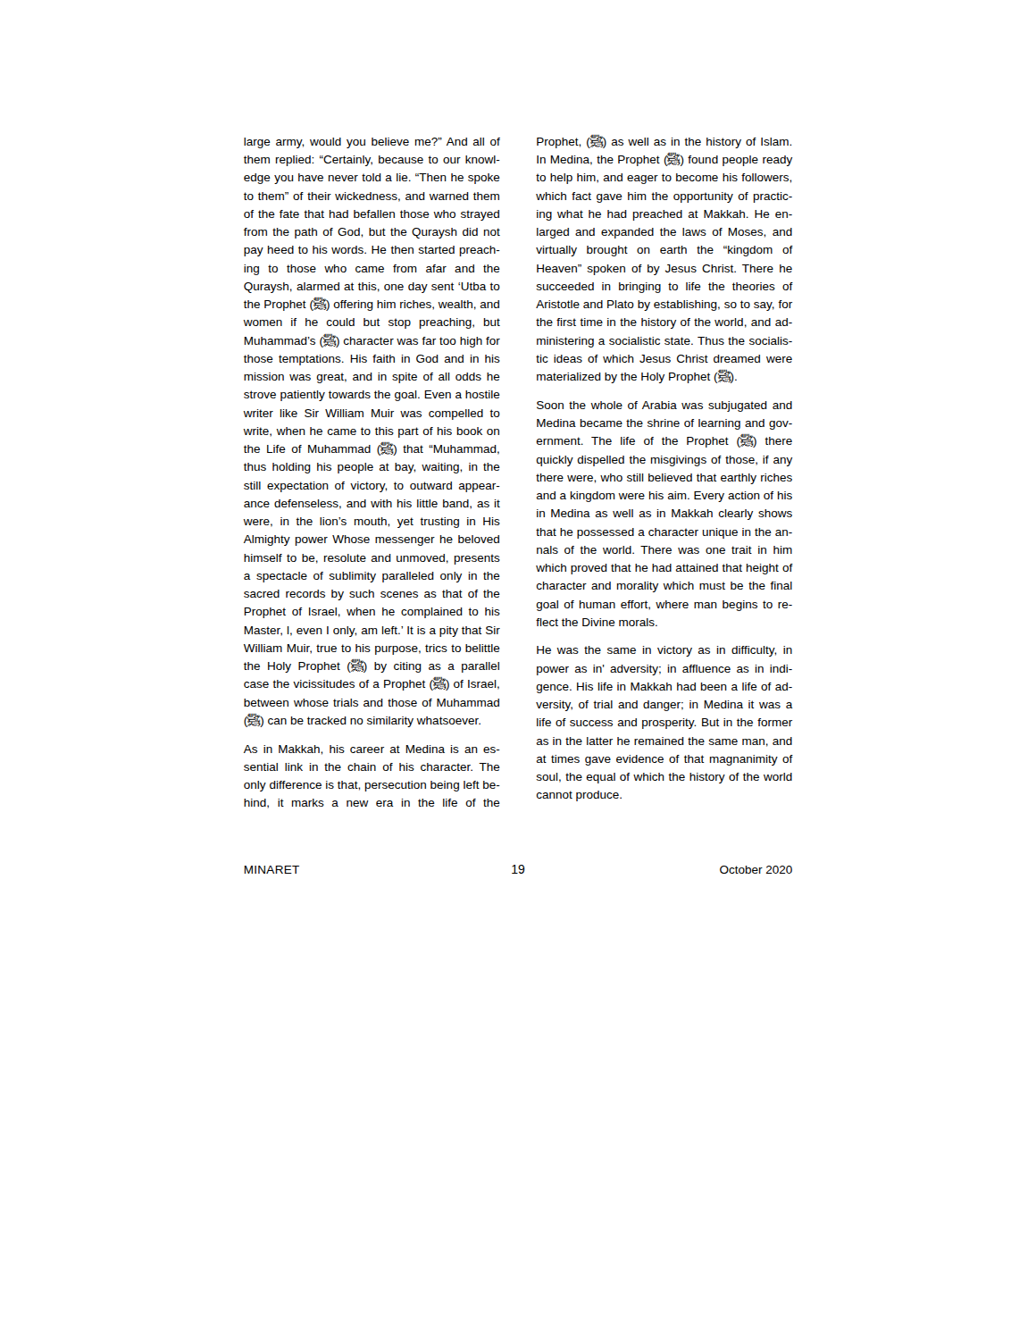large army, would you believe me?” And all of them replied: “Certainly, because to our knowledge you have never told a lie. “Then he spoke to them” of their wickedness, and warned them of the fate that had befallen those who strayed from the path of God, but the Quraysh did not pay heed to his words. He then started preaching to those who came from afar and the Quraysh, alarmed at this, one day sent ‘Utba to the Prophet (ﷺ) offering him riches, wealth, and women if he could but stop preaching, but Muhammad’s (ﷺ) character was far too high for those temptations. His faith in God and in his mission was great, and in spite of all odds he strove patiently towards the goal. Even a hostile writer like Sir William Muir was compelled to write, when he came to this part of his book on the Life of Muhammad (ﷺ) that “Muhammad, thus holding his people at bay, waiting, in the still expectation of victory, to outward appearance defenseless, and with his little band, as it were, in the lion’s mouth, yet trusting in His Almighty power Whose messenger he beloved himself to be, resolute and unmoved, presents a spectacle of sublimity paralleled only in the sacred records by such scenes as that of the Prophet of Israel, when he complained to his Master, l, even I only, am left.’ It is a pity that Sir William Muir, true to his purpose, trics to belittle the Holy Prophet (ﷺ) by citing as a parallel case the vicissitudes of a Prophet (ﷺ) of Israel, between whose trials and those of Muhammad (ﷺ) can be tracked no similarity whatsoever.
As in Makkah, his career at Medina is an essential link in the chain of his character. The only difference is that, persecution being left behind, it marks a new era in the life of the Prophet, (ﷺ) as well as in the history of Islam. In Medina, the Prophet (ﷺ) found people ready to help him, and eager to become his followers, which fact gave him the opportunity of practicing what he had preached at Makkah. He enlarged and expanded the laws of Moses, and virtually brought on earth the “kingdom of Heaven” spoken of by Jesus Christ. There he succeeded in bringing to life the theories of Aristotle and Plato by establishing, so to say, for the first time in the history of the world, and administering a socialistic state. Thus the socialistic ideas of which Jesus Christ dreamed were materialized by the Holy Prophet (ﷺ).
Soon the whole of Arabia was subjugated and Medina became the shrine of learning and government. The life of the Prophet (ﷺ) there quickly dispelled the misgivings of those, if any there were, who still believed that earthly riches and a kingdom were his aim. Every action of his in Medina as well as in Makkah clearly shows that he possessed a character unique in the annals of the world. There was one trait in him which proved that he had attained that height of character and morality which must be the final goal of human effort, where man begins to reflect the Divine morals.
He was the same in victory as in difficulty, in power as in' adversity; in affluence as in indigence. His life in Makkah had been a life of adversity, of trial and danger; in Medina it was a life of success and prosperity. But in the former as in the latter he remained the same man, and at times gave evidence of that magnanimity of soul, the equal of which the history of the world cannot produce.
MINARET
19
October 2020